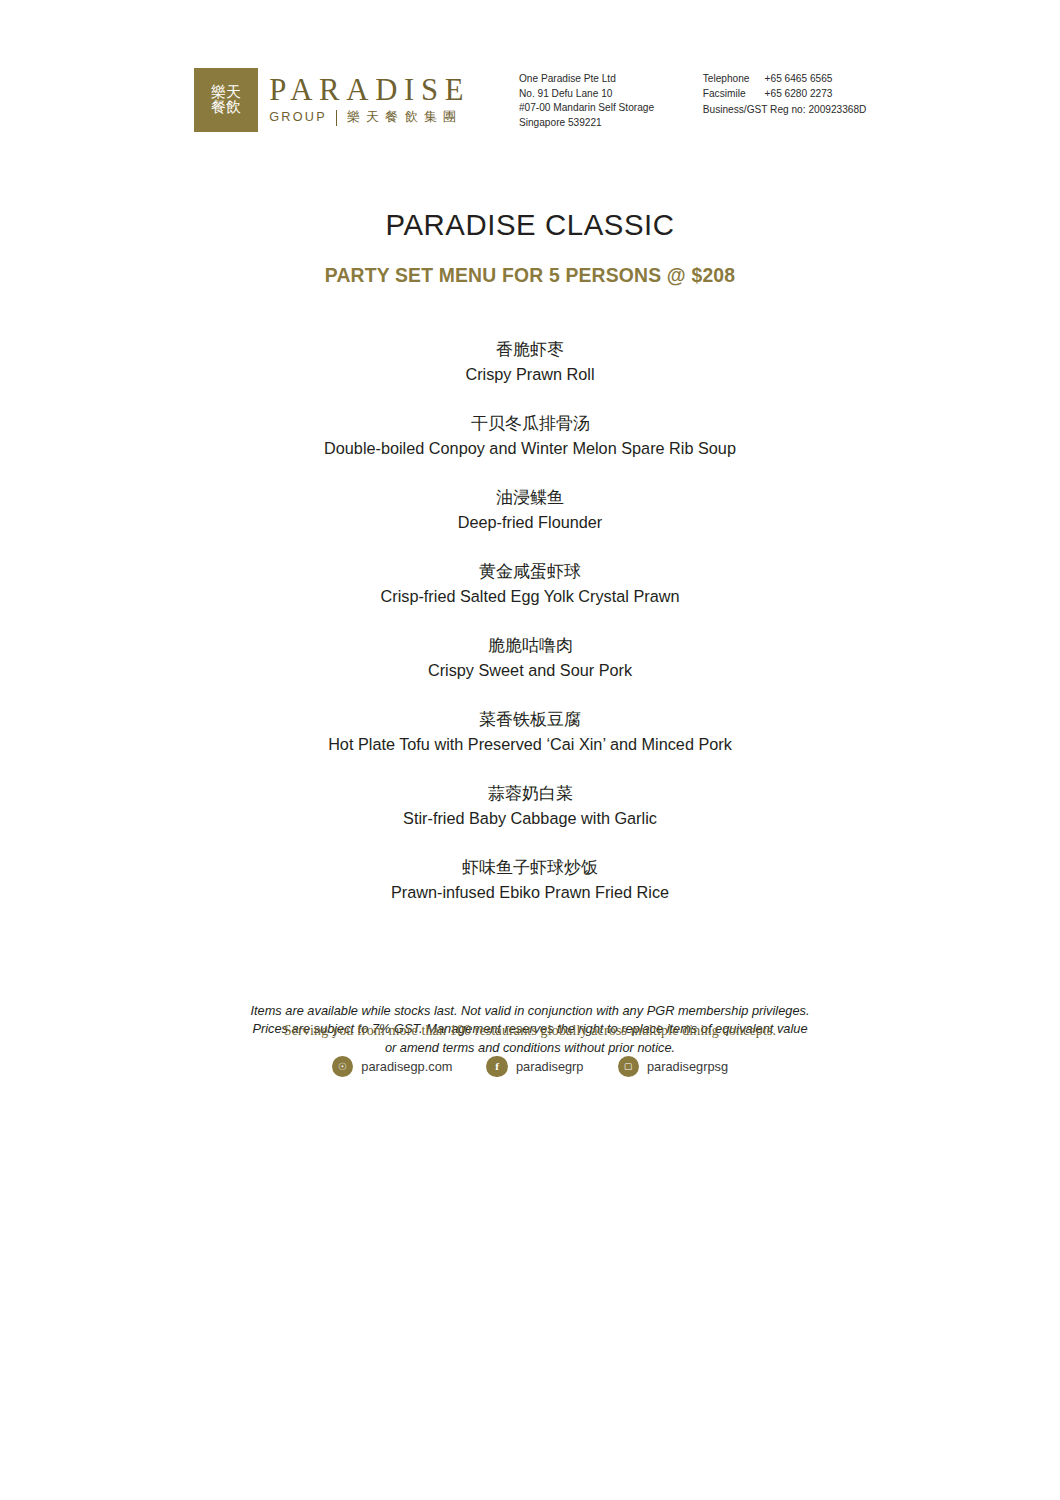樂天
餐飲
PARADISE GROUP 樂 天 餐 飲 集 團
One Paradise Pte Ltd
No. 91 Defu Lane 10
#07-00 Mandarin Self Storage
Singapore 539221
| Telephone | +65 6465 6565 |
| Facsimile | +65 6280 2273 |
Business/GST Reg no: 200923368D
PARADISE CLASSIC
PARTY SET MENU FOR 5 PERSONS @ $208
香脆虾枣
Crispy Prawn Roll
干贝冬瓜排骨汤
Double-boiled Conpoy and Winter Melon Spare Rib Soup
油浸鲽鱼
Deep-fried Flounder
黄金咸蛋虾球
Crisp-fried Salted Egg Yolk Crystal Prawn
脆脆咕噜肉
Crispy Sweet and Sour Pork
菜香铁板豆腐
Hot Plate Tofu with Preserved ‘Cai Xin’ and Minced Pork
蒜蓉奶白菜
Stir-fried Baby Cabbage with Garlic
虾味鱼子虾球炒饭
Prawn-infused Ebiko Prawn Fried Rice
Items are available while stocks last. Not valid in conjunction with any PGR membership privileges. Prices are subject to 7% GST. Management reserves the right to replace items of equivalent value or amend terms and conditions without prior notice.
Serving you from more than 100 restaurants globally across multiple dining concepts.
☉paradisegp.com fparadisegrp ▢paradisegrpsg